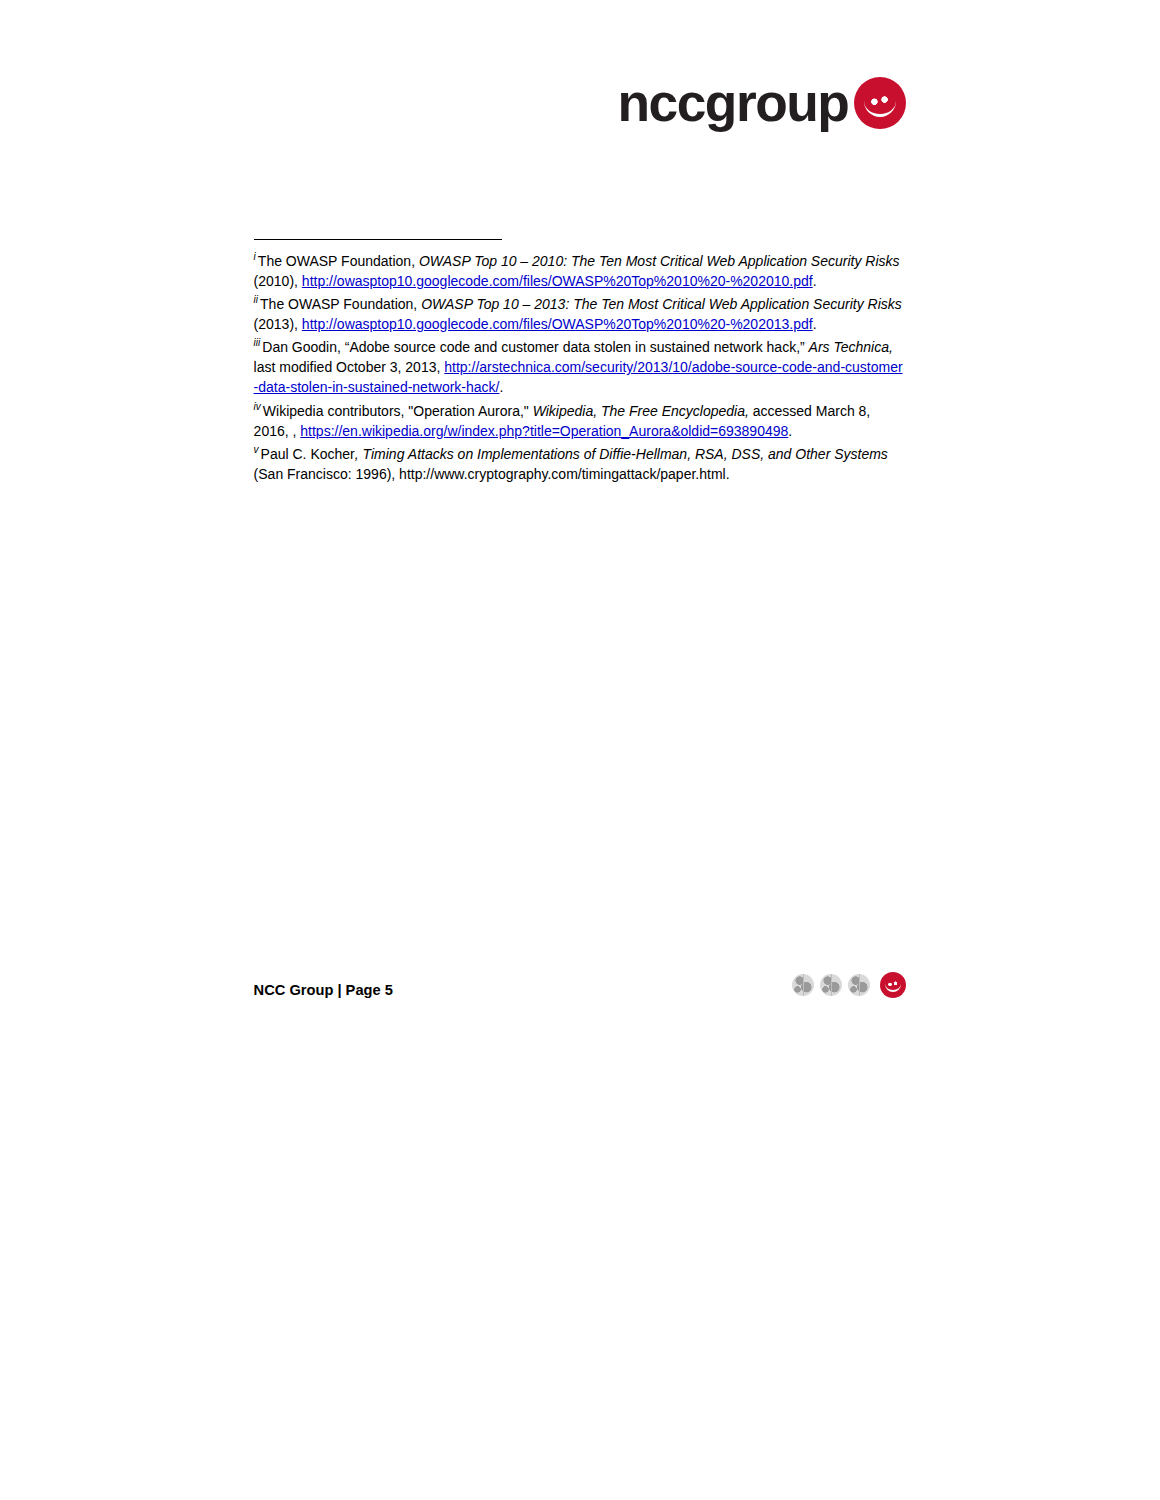nccgroup
i The OWASP Foundation, OWASP Top 10 – 2010: The Ten Most Critical Web Application Security Risks (2010), http://owasptop10.googlecode.com/files/OWASP%20Top%2010%20-%202010.pdf.
ii The OWASP Foundation, OWASP Top 10 – 2013: The Ten Most Critical Web Application Security Risks (2013), http://owasptop10.googlecode.com/files/OWASP%20Top%2010%20-%202013.pdf.
iii Dan Goodin, “Adobe source code and customer data stolen in sustained network hack,” Ars Technica, last modified October 3, 2013, http://arstechnica.com/security/2013/10/adobe-source-code-and-customer-data-stolen-in-sustained-network-hack/.
iv Wikipedia contributors, "Operation Aurora," Wikipedia, The Free Encyclopedia, accessed March 8, 2016, , https://en.wikipedia.org/w/index.php?title=Operation_Aurora&oldid=693890498.
v Paul C. Kocher, Timing Attacks on Implementations of Diffie-Hellman, RSA, DSS, and Other Systems (San Francisco: 1996), http://www.cryptography.com/timingattack/paper.html.
NCC Group | Page 5